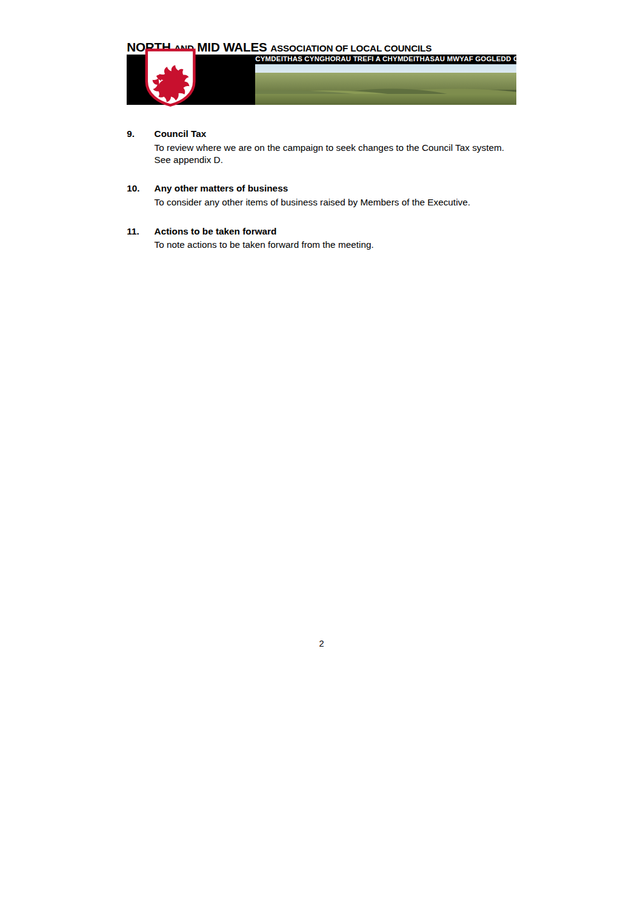NORTH AND MID WALES ASSOCIATION OF LOCAL COUNCILS
CYMDEITHAS CYNGHORAU TREFI A CHYMDEITHASAU MWYAF GOGLEDD CYMRU
9. Council Tax
To review where we are on the campaign to seek changes to the Council Tax system.
See appendix D.
10. Any other matters of business
To consider any other items of business raised by Members of the Executive.
11. Actions to be taken forward
To note actions to be taken forward from the meeting.
2